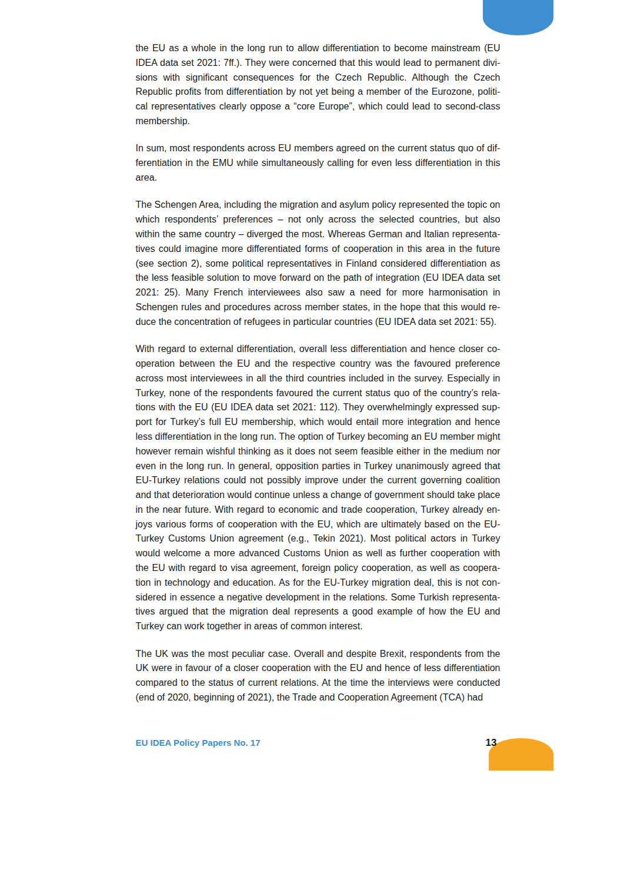the EU as a whole in the long run to allow differentiation to become mainstream (EU IDEA data set 2021: 7ff.). They were concerned that this would lead to permanent divisions with significant consequences for the Czech Republic. Although the Czech Republic profits from differentiation by not yet being a member of the Eurozone, political representatives clearly oppose a “core Europe”, which could lead to second-class membership.
In sum, most respondents across EU members agreed on the current status quo of differentiation in the EMU while simultaneously calling for even less differentiation in this area.
The Schengen Area, including the migration and asylum policy represented the topic on which respondents’ preferences – not only across the selected countries, but also within the same country – diverged the most. Whereas German and Italian representatives could imagine more differentiated forms of cooperation in this area in the future (see section 2), some political representatives in Finland considered differentiation as the less feasible solution to move forward on the path of integration (EU IDEA data set 2021: 25). Many French interviewees also saw a need for more harmonisation in Schengen rules and procedures across member states, in the hope that this would reduce the concentration of refugees in particular countries (EU IDEA data set 2021: 55).
With regard to external differentiation, overall less differentiation and hence closer cooperation between the EU and the respective country was the favoured preference across most interviewees in all the third countries included in the survey. Especially in Turkey, none of the respondents favoured the current status quo of the country’s relations with the EU (EU IDEA data set 2021: 112). They overwhelmingly expressed support for Turkey’s full EU membership, which would entail more integration and hence less differentiation in the long run. The option of Turkey becoming an EU member might however remain wishful thinking as it does not seem feasible either in the medium nor even in the long run. In general, opposition parties in Turkey unanimously agreed that EU-Turkey relations could not possibly improve under the current governing coalition and that deterioration would continue unless a change of government should take place in the near future. With regard to economic and trade cooperation, Turkey already enjoys various forms of cooperation with the EU, which are ultimately based on the EU-Turkey Customs Union agreement (e.g., Tekin 2021). Most political actors in Turkey would welcome a more advanced Customs Union as well as further cooperation with the EU with regard to visa agreement, foreign policy cooperation, as well as cooperation in technology and education. As for the EU-Turkey migration deal, this is not considered in essence a negative development in the relations. Some Turkish representatives argued that the migration deal represents a good example of how the EU and Turkey can work together in areas of common interest.
The UK was the most peculiar case. Overall and despite Brexit, respondents from the UK were in favour of a closer cooperation with the EU and hence of less differentiation compared to the status of current relations. At the time the interviews were conducted (end of 2020, beginning of 2021), the Trade and Cooperation Agreement (TCA) had
EU IDEA Policy Papers No. 17 13